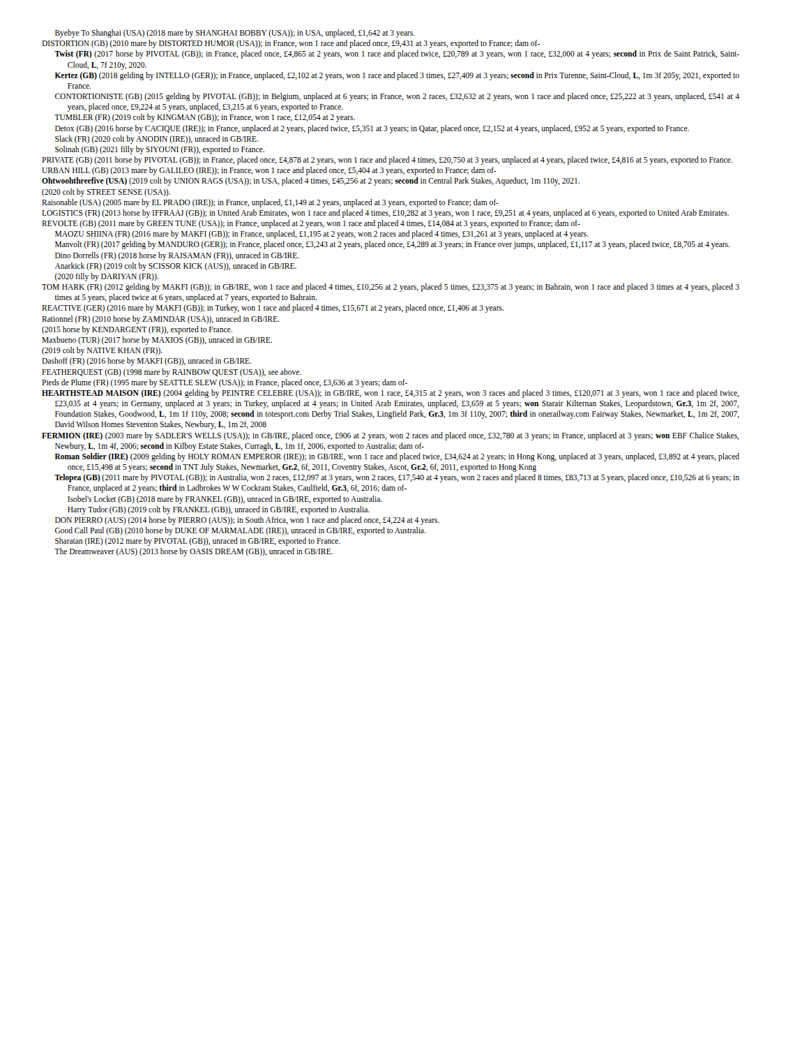Byebye To Shanghai (USA) (2018 mare by SHANGHAI BOBBY (USA)); in USA, unplaced, £1,642 at 3 years.
DISTORTION (GB) (2010 mare by DISTORTED HUMOR (USA)); in France, won 1 race and placed once, £9,431 at 3 years, exported to France; dam of-
Twist (FR) (2017 horse by PIVOTAL (GB)); in France, placed once, £4,865 at 2 years, won 1 race and placed twice, £20,789 at 3 years, won 1 race, £32,000 at 4 years; second in Prix de Saint Patrick, Saint-Cloud, L, 7f 210y, 2020.
Kertez (GB) (2018 gelding by INTELLO (GER)); in France, unplaced, £2,102 at 2 years, won 1 race and placed 3 times, £27,409 at 3 years; second in Prix Turenne, Saint-Cloud, L, 1m 3f 205y, 2021, exported to France.
CONTORTIONISTE (GB) (2015 gelding by PIVOTAL (GB)); in Belgium, unplaced at 6 years; in France, won 2 races, £32,632 at 2 years, won 1 race and placed once, £25,222 at 3 years, unplaced, £541 at 4 years, placed once, £9,224 at 5 years, unplaced, £3,215 at 6 years, exported to France.
TUMBLER (FR) (2019 colt by KINGMAN (GB)); in France, won 1 race, £12,054 at 2 years.
Detox (GB) (2016 horse by CACIQUE (IRE)); in France, unplaced at 2 years, placed twice, £5,351 at 3 years; in Qatar, placed once, £2,152 at 4 years, unplaced, £952 at 5 years, exported to France.
Slack (FR) (2020 colt by ANODIN (IRE)), unraced in GB/IRE.
Solinah (GB) (2021 filly by SIYOUNI (FR)), exported to France.
PRIVATE (GB) (2011 horse by PIVOTAL (GB)); in France, placed once, £4,878 at 2 years, won 1 race and placed 4 times, £20,750 at 3 years, unplaced at 4 years, placed twice, £4,816 at 5 years, exported to France.
URBAN HILL (GB) (2013 mare by GALILEO (IRE)); in France, won 1 race and placed once, £5,404 at 3 years, exported to France; dam of-
Ohtwoohthreefive (USA) (2019 colt by UNION RAGS (USA)); in USA, placed 4 times, £45,256 at 2 years; second in Central Park Stakes, Aqueduct, 1m 110y, 2021.
(2020 colt by STREET SENSE (USA)).
Raisonable (USA) (2005 mare by EL PRADO (IRE)); in France, unplaced, £1,149 at 2 years, unplaced at 3 years, exported to France; dam of-
LOGISTICS (FR) (2013 horse by IFFRAAJ (GB)); in United Arab Emirates, won 1 race and placed 4 times, £10,282 at 3 years, won 1 race, £9,251 at 4 years, unplaced at 6 years, exported to United Arab Emirates.
REVOLTE (GB) (2011 mare by GREEN TUNE (USA)); in France, unplaced at 2 years, won 1 race and placed 4 times, £14,084 at 3 years, exported to France; dam of-
MAOZU SHIINA (FR) (2016 mare by MAKFI (GB)); in France, unplaced, £1,195 at 2 years, won 2 races and placed 4 times, £31,261 at 3 years, unplaced at 4 years.
Manvolt (FR) (2017 gelding by MANDURO (GER)); in France, placed once, £3,243 at 2 years, placed once, £4,289 at 3 years; in France over jumps, unplaced, £1,117 at 3 years, placed twice, £8,705 at 4 years.
Dino Dorrells (FR) (2018 horse by RAJSAMAN (FR)), unraced in GB/IRE.
Anarkick (FR) (2019 colt by SCISSOR KICK (AUS)), unraced in GB/IRE.
(2020 filly by DARIYAN (FR)).
TOM HARK (FR) (2012 gelding by MAKFI (GB)); in GB/IRE, won 1 race and placed 4 times, £10,256 at 2 years, placed 5 times, £23,375 at 3 years; in Bahrain, won 1 race and placed 3 times at 4 years, placed 3 times at 5 years, placed twice at 6 years, unplaced at 7 years, exported to Bahrain.
REACTIVE (GER) (2016 mare by MAKFI (GB)); in Turkey, won 1 race and placed 4 times, £15,671 at 2 years, placed once, £1,406 at 3 years.
Rationnel (FR) (2010 horse by ZAMINDAR (USA)), unraced in GB/IRE.
(2015 horse by KENDARGENT (FR)), exported to France.
Maxbueno (TUR) (2017 horse by MAXIOS (GB)), unraced in GB/IRE.
(2019 colt by NATIVE KHAN (FR)).
Dashoff (FR) (2016 horse by MAKFI (GB)), unraced in GB/IRE.
FEATHERQUEST (GB) (1998 mare by RAINBOW QUEST (USA)), see above.
Pieds de Plume (FR) (1995 mare by SEATTLE SLEW (USA)); in France, placed once, £3,636 at 3 years; dam of-
HEARTHSTEAD MAISON (IRE) (2004 gelding by PEINTRE CELEBRE (USA)); in GB/IRE, won 1 race, £4,315 at 2 years, won 3 races and placed 3 times, £120,071 at 3 years, won 1 race and placed twice, £23,035 at 4 years; in Germany, unplaced at 3 years; in Turkey, unplaced at 4 years; in United Arab Emirates, unplaced, £3,659 at 5 years; won Starair Kilternan Stakes, Leopardstown, Gr.3, 1m 2f, 2007, Foundation Stakes, Goodwood, L, 1m 1f 110y, 2008; second in totesport.com Derby Trial Stakes, Lingfield Park, Gr.3, 1m 3f 110y, 2007; third in onerailway.com Fairway Stakes, Newmarket, L, 1m 2f, 2007, David Wilson Homes Steventon Stakes, Newbury, L, 1m 2f, 2008
FERMION (IRE) (2003 mare by SADLER'S WELLS (USA)); in GB/IRE, placed once, £906 at 2 years, won 2 races and placed once, £32,780 at 3 years; in France, unplaced at 3 years; won EBF Chalice Stakes, Newbury, L, 1m 4f, 2006; second in Kilboy Estate Stakes, Curragh, L, 1m 1f, 2006, exported to Australia; dam of-
Roman Soldier (IRE) (2009 gelding by HOLY ROMAN EMPEROR (IRE)); in GB/IRE, won 1 race and placed twice, £34,624 at 2 years; in Hong Kong, unplaced at 3 years, unplaced, £3,892 at 4 years, placed once, £15,498 at 5 years; second in TNT July Stakes, Newmarket, Gr.2, 6f, 2011, Coventry Stakes, Ascot, Gr.2, 6f, 2011, exported to Hong Kong
Telopea (GB) (2011 mare by PIVOTAL (GB)); in Australia, won 2 races, £12,097 at 3 years, won 2 races, £17,540 at 4 years, won 2 races and placed 8 times, £83,713 at 5 years, placed once, £10,526 at 6 years; in France, unplaced at 2 years; third in Ladbrokes W W Cockram Stakes, Caulfield, Gr.3, 6f, 2016; dam of-
Isobel's Locket (GB) (2018 mare by FRANKEL (GB)), unraced in GB/IRE, exported to Australia.
Harry Tudor (GB) (2019 colt by FRANKEL (GB)), unraced in GB/IRE, exported to Australia.
DON PIERRO (AUS) (2014 horse by PIERRO (AUS)); in South Africa, won 1 race and placed once, £4,224 at 4 years.
Good Call Paul (GB) (2010 horse by DUKE OF MARMALADE (IRE)), unraced in GB/IRE, exported to Australia.
Sharatan (IRE) (2012 mare by PIVOTAL (GB)), unraced in GB/IRE, exported to France.
The Dreamweaver (AUS) (2013 horse by OASIS DREAM (GB)), unraced in GB/IRE.